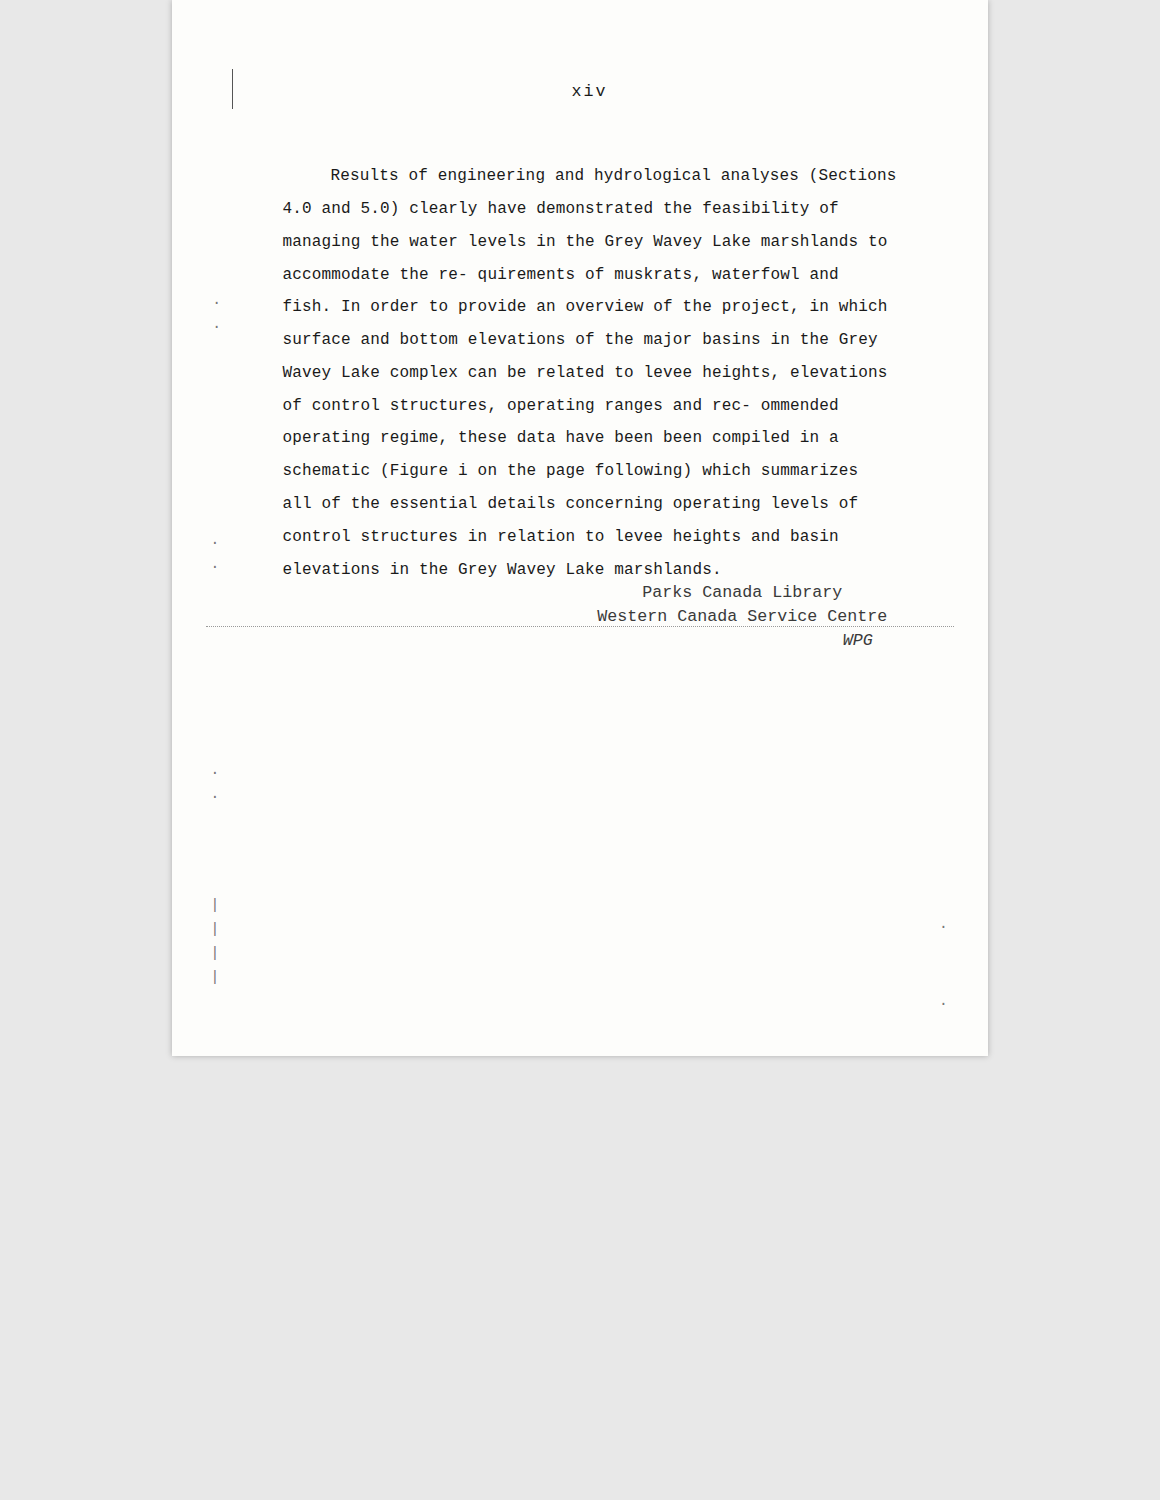xiv
Results of engineering and hydrological analyses (Sections 4.0 and 5.0) clearly have demonstrated the feasibility of managing the water levels in the Grey Wavey Lake marshlands to accommodate the re- quirements of muskrats, waterfowl and fish. In order to provide an overview of the project, in which surface and bottom elevations of the major basins in the Grey Wavey Lake complex can be related to levee heights, elevations of control structures, operating ranges and rec- ommended operating regime, these data have been been compiled in a schematic (Figure i on the page following) which summarizes all of the essential details concerning operating levels of control structures in relation to levee heights and basin elevations in the Grey Wavey Lake marshlands.
Parks Canada Library
Western Canada Service Centre
WPG
. . . . . . | | | | . .